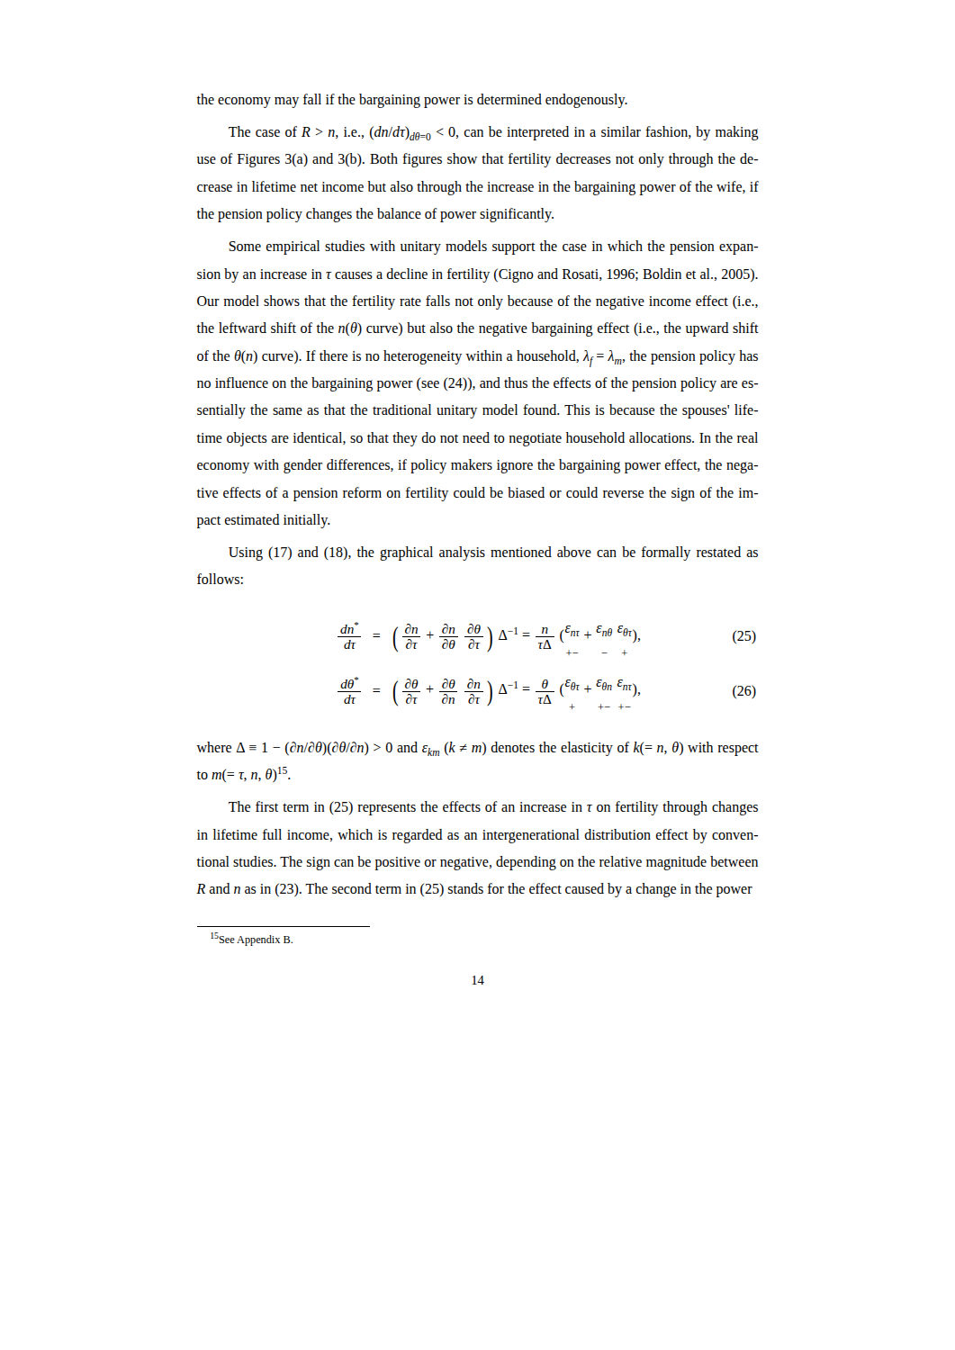the economy may fall if the bargaining power is determined endogenously.
The case of R > n, i.e., (dn/dτ)dθ=0 < 0, can be interpreted in a similar fashion, by making use of Figures 3(a) and 3(b). Both figures show that fertility decreases not only through the decrease in lifetime net income but also through the increase in the bargaining power of the wife, if the pension policy changes the balance of power significantly.
Some empirical studies with unitary models support the case in which the pension expansion by an increase in τ causes a decline in fertility (Cigno and Rosati, 1996; Boldin et al., 2005). Our model shows that the fertility rate falls not only because of the negative income effect (i.e., the leftward shift of the n(θ) curve) but also the negative bargaining effect (i.e., the upward shift of the θ(n) curve). If there is no heterogeneity within a household, λf = λm, the pension policy has no influence on the bargaining power (see (24)), and thus the effects of the pension policy are essentially the same as that the traditional unitary model found. This is because the spouses' lifetime objects are identical, so that they do not need to negotiate household allocations. In the real economy with gender differences, if policy makers ignore the bargaining power effect, the negative effects of a pension reform on fertility could be biased or could reverse the sign of the impact estimated initially.
Using (17) and (18), the graphical analysis mentioned above can be formally restated as follows:
| dn * dτ | = | ( ∂ n ∂ τ + ∂ n ∂ θ ∂ θ ∂ τ ) Δ −1 = n τ Δ ( ε nτ ⏟ +− + ε nθ ⏟ − ε θτ ⏟ + ), | (25) |
| dθ * dτ | = | ( ∂ θ ∂ τ + ∂ θ ∂ n ∂ n ∂ τ ) Δ −1 = θ τ Δ ( ε θτ ⏟ + + ε θn ⏟ +− ε nτ ⏟ +− ), | (26) |
where Δ ≡ 1 − (∂n/∂θ)(∂θ/∂n) > 0 and εkm (k ≠ m) denotes the elasticity of k(= n, θ) with respect to m(= τ, n, θ)15.
The first term in (25) represents the effects of an increase in τ on fertility through changes in lifetime full income, which is regarded as an intergenerational distribution effect by conventional studies. The sign can be positive or negative, depending on the relative magnitude between R and n as in (23). The second term in (25) stands for the effect caused by a change in the power
15See Appendix B.
14